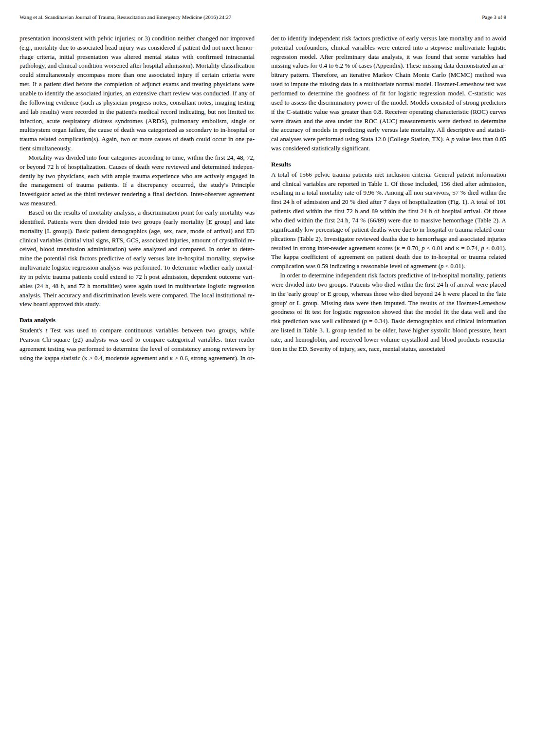Wang et al. Scandinavian Journal of Trauma, Resuscitation and Emergency Medicine (2016) 24:27
Page 3 of 8
presentation inconsistent with pelvic injuries; or 3) condition neither changed nor improved (e.g., mortality due to associated head injury was considered if patient did not meet hemorrhage criteria, initial presentation was altered mental status with confirmed intracranial pathology, and clinical condition worsened after hospital admission). Mortality classification could simultaneously encompass more than one associated injury if certain criteria were met. If a patient died before the completion of adjunct exams and treating physicians were unable to identify the associated injuries, an extensive chart review was conducted. If any of the following evidence (such as physician progress notes, consultant notes, imaging testing and lab results) were recorded in the patient's medical record indicating, but not limited to: infection, acute respiratory distress syndromes (ARDS), pulmonary embolism, single or multisystem organ failure, the cause of death was categorized as secondary to in-hospital or trauma related complication(s). Again, two or more causes of death could occur in one patient simultaneously.
Mortality was divided into four categories according to time, within the first 24, 48, 72, or beyond 72 h of hospitalization. Causes of death were reviewed and determined independently by two physicians, each with ample trauma experience who are actively engaged in the management of trauma patients. If a discrepancy occurred, the study's Principle Investigator acted as the third reviewer rendering a final decision. Inter-observer agreement was measured.
Based on the results of mortality analysis, a discrimination point for early mortality was identified. Patients were then divided into two groups (early mortality [E group] and late mortality [L group]). Basic patient demographics (age, sex, race, mode of arrival) and ED clinical variables (initial vital signs, RTS, GCS, associated injuries, amount of crystalloid received, blood transfusion administration) were analyzed and compared. In order to determine the potential risk factors predictive of early versus late in-hospital mortality, stepwise multivariate logistic regression analysis was performed. To determine whether early mortality in pelvic trauma patients could extend to 72 h post admission, dependent outcome variables (24 h, 48 h, and 72 h mortalities) were again used in multivariate logistic regression analysis. Their accuracy and discrimination levels were compared. The local institutional review board approved this study.
Data analysis
Student's t Test was used to compare continuous variables between two groups, while Pearson Chi-square (χ2) analysis was used to compare categorical variables. Inter-reader agreement testing was performed to determine the level of consistency among reviewers by using the kappa statistic (κ > 0.4, moderate agreement and κ > 0.6, strong agreement). In order to identify independent risk factors predictive of early versus late mortality and to avoid potential confounders, clinical variables were entered into a stepwise multivariate logistic regression model. After preliminary data analysis, it was found that some variables had missing values for 0.4 to 6.2 % of cases (Appendix). These missing data demonstrated an arbitrary pattern. Therefore, an iterative Markov Chain Monte Carlo (MCMC) method was used to impute the missing data in a multivariate normal model. Hosmer-Lemeshow test was performed to determine the goodness of fit for logistic regression model. C-statistic was used to assess the discriminatory power of the model. Models consisted of strong predictors if the C-statistic value was greater than 0.8. Receiver operating characteristic (ROC) curves were drawn and the area under the ROC (AUC) measurements were derived to determine the accuracy of models in predicting early versus late mortality. All descriptive and statistical analyses were performed using Stata 12.0 (College Station, TX). A p value less than 0.05 was considered statistically significant.
Results
A total of 1566 pelvic trauma patients met inclusion criteria. General patient information and clinical variables are reported in Table 1. Of those included, 156 died after admission, resulting in a total mortality rate of 9.96 %. Among all non-survivors, 57 % died within the first 24 h of admission and 20 % died after 7 days of hospitalization (Fig. 1). A total of 101 patients died within the first 72 h and 89 within the first 24 h of hospital arrival. Of those who died within the first 24 h, 74 % (66/89) were due to massive hemorrhage (Table 2). A significantly low percentage of patient deaths were due to in-hospital or trauma related complications (Table 2). Investigator reviewed deaths due to hemorrhage and associated injuries resulted in strong inter-reader agreement scores (κ = 0.70, p < 0.01 and κ = 0.74, p < 0.01). The kappa coefficient of agreement on patient death due to in-hospital or trauma related complication was 0.59 indicating a reasonable level of agreement (p < 0.01).
In order to determine independent risk factors predictive of in-hospital mortality, patients were divided into two groups. Patients who died within the first 24 h of arrival were placed in the 'early group' or E group, whereas those who died beyond 24 h were placed in the 'late group' or L group. Missing data were then imputed. The results of the Hosmer-Lemeshow goodness of fit test for logistic regression showed that the model fit the data well and the risk prediction was well calibrated (p = 0.34). Basic demographics and clinical information are listed in Table 3. L group tended to be older, have higher systolic blood pressure, heart rate, and hemoglobin, and received lower volume crystalloid and blood products resuscitation in the ED. Severity of injury, sex, race, mental status, associated